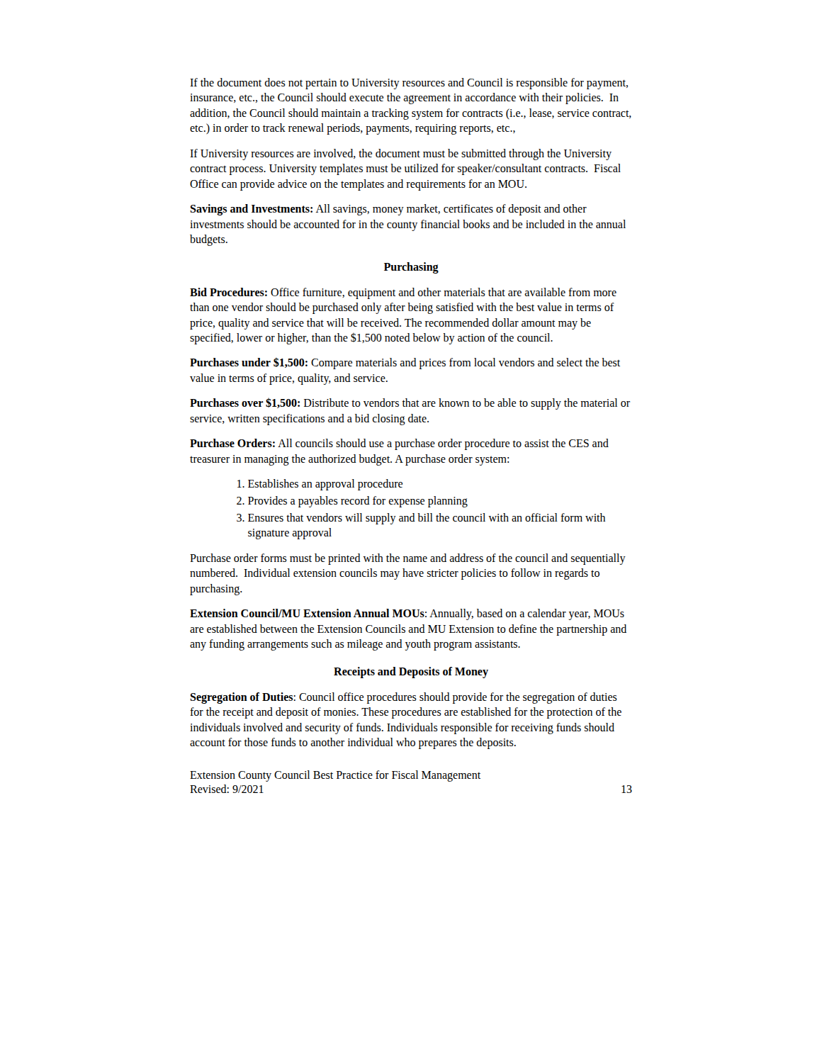If the document does not pertain to University resources and Council is responsible for payment, insurance, etc., the Council should execute the agreement in accordance with their policies. In addition, the Council should maintain a tracking system for contracts (i.e., lease, service contract, etc.) in order to track renewal periods, payments, requiring reports, etc.,
If University resources are involved, the document must be submitted through the University contract process. University templates must be utilized for speaker/consultant contracts. Fiscal Office can provide advice on the templates and requirements for an MOU.
Savings and Investments: All savings, money market, certificates of deposit and other investments should be accounted for in the county financial books and be included in the annual budgets.
Purchasing
Bid Procedures: Office furniture, equipment and other materials that are available from more than one vendor should be purchased only after being satisfied with the best value in terms of price, quality and service that will be received. The recommended dollar amount may be specified, lower or higher, than the $1,500 noted below by action of the council.
Purchases under $1,500: Compare materials and prices from local vendors and select the best value in terms of price, quality, and service.
Purchases over $1,500: Distribute to vendors that are known to be able to supply the material or service, written specifications and a bid closing date.
Purchase Orders: All councils should use a purchase order procedure to assist the CES and treasurer in managing the authorized budget. A purchase order system:
Establishes an approval procedure
Provides a payables record for expense planning
Ensures that vendors will supply and bill the council with an official form with signature approval
Purchase order forms must be printed with the name and address of the council and sequentially numbered. Individual extension councils may have stricter policies to follow in regards to purchasing.
Extension Council/MU Extension Annual MOUs: Annually, based on a calendar year, MOUs are established between the Extension Councils and MU Extension to define the partnership and any funding arrangements such as mileage and youth program assistants.
Receipts and Deposits of Money
Segregation of Duties: Council office procedures should provide for the segregation of duties for the receipt and deposit of monies. These procedures are established for the protection of the individuals involved and security of funds. Individuals responsible for receiving funds should account for those funds to another individual who prepares the deposits.
Extension County Council Best Practice for Fiscal Management Revised: 9/2021 13